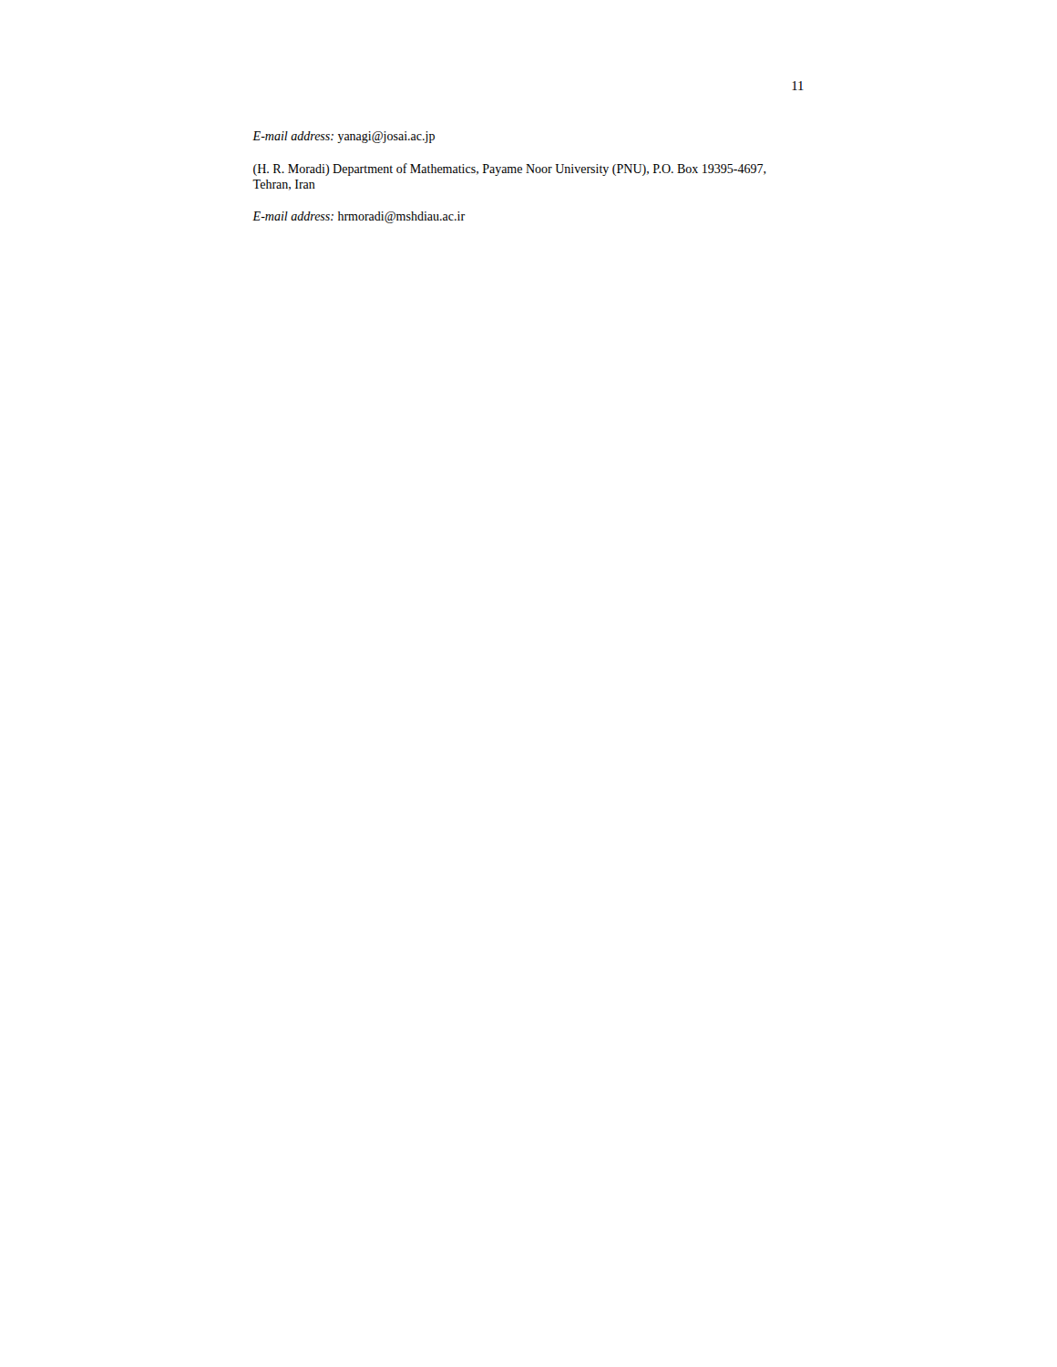11
E-mail address: yanagi@josai.ac.jp
(H. R. Moradi) Department of Mathematics, Payame Noor University (PNU), P.O. Box 19395-4697, Tehran, Iran
E-mail address: hrmoradi@mshdiau.ac.ir